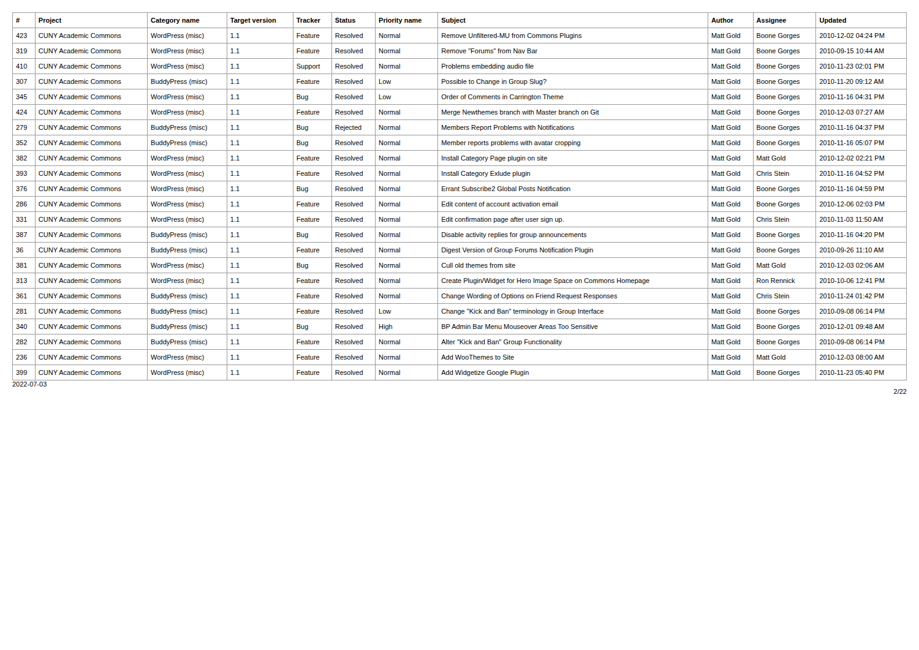| # | Project | Category name | Target version | Tracker | Status | Priority name | Subject | Author | Assignee | Updated |
| --- | --- | --- | --- | --- | --- | --- | --- | --- | --- | --- |
| 423 | CUNY Academic Commons | WordPress (misc) | 1.1 | Feature | Resolved | Normal | Remove Unfiltered-MU from Commons Plugins | Matt Gold | Boone Gorges | 2010-12-02 04:24 PM |
| 319 | CUNY Academic Commons | WordPress (misc) | 1.1 | Feature | Resolved | Normal | Remove "Forums" from Nav Bar | Matt Gold | Boone Gorges | 2010-09-15 10:44 AM |
| 410 | CUNY Academic Commons | WordPress (misc) | 1.1 | Support | Resolved | Normal | Problems embedding audio file | Matt Gold | Boone Gorges | 2010-11-23 02:01 PM |
| 307 | CUNY Academic Commons | BuddyPress (misc) | 1.1 | Feature | Resolved | Low | Possible to Change in Group Slug? | Matt Gold | Boone Gorges | 2010-11-20 09:12 AM |
| 345 | CUNY Academic Commons | WordPress (misc) | 1.1 | Bug | Resolved | Low | Order of Comments in Carrington Theme | Matt Gold | Boone Gorges | 2010-11-16 04:31 PM |
| 424 | CUNY Academic Commons | WordPress (misc) | 1.1 | Feature | Resolved | Normal | Merge Newthemes branch with Master branch on Git | Matt Gold | Boone Gorges | 2010-12-03 07:27 AM |
| 279 | CUNY Academic Commons | BuddyPress (misc) | 1.1 | Bug | Rejected | Normal | Members Report Problems with Notifications | Matt Gold | Boone Gorges | 2010-11-16 04:37 PM |
| 352 | CUNY Academic Commons | BuddyPress (misc) | 1.1 | Bug | Resolved | Normal | Member reports problems with avatar cropping | Matt Gold | Boone Gorges | 2010-11-16 05:07 PM |
| 382 | CUNY Academic Commons | WordPress (misc) | 1.1 | Feature | Resolved | Normal | Install Category Page plugin on site | Matt Gold | Matt Gold | 2010-12-02 02:21 PM |
| 393 | CUNY Academic Commons | WordPress (misc) | 1.1 | Feature | Resolved | Normal | Install Category Exlude plugin | Matt Gold | Chris Stein | 2010-11-16 04:52 PM |
| 376 | CUNY Academic Commons | WordPress (misc) | 1.1 | Bug | Resolved | Normal | Errant Subscribe2 Global Posts Notification | Matt Gold | Boone Gorges | 2010-11-16 04:59 PM |
| 286 | CUNY Academic Commons | WordPress (misc) | 1.1 | Feature | Resolved | Normal | Edit content of account activation email | Matt Gold | Boone Gorges | 2010-12-06 02:03 PM |
| 331 | CUNY Academic Commons | WordPress (misc) | 1.1 | Feature | Resolved | Normal | Edit confirmation page after user sign up. | Matt Gold | Chris Stein | 2010-11-03 11:50 AM |
| 387 | CUNY Academic Commons | BuddyPress (misc) | 1.1 | Bug | Resolved | Normal | Disable activity replies for group announcements | Matt Gold | Boone Gorges | 2010-11-16 04:20 PM |
| 36 | CUNY Academic Commons | BuddyPress (misc) | 1.1 | Feature | Resolved | Normal | Digest Version of Group Forums Notification Plugin | Matt Gold | Boone Gorges | 2010-09-26 11:10 AM |
| 381 | CUNY Academic Commons | WordPress (misc) | 1.1 | Bug | Resolved | Normal | Cull old themes from site | Matt Gold | Matt Gold | 2010-12-03 02:06 AM |
| 313 | CUNY Academic Commons | WordPress (misc) | 1.1 | Feature | Resolved | Normal | Create Plugin/Widget for Hero Image Space on Commons Homepage | Matt Gold | Ron Rennick | 2010-10-06 12:41 PM |
| 361 | CUNY Academic Commons | BuddyPress (misc) | 1.1 | Feature | Resolved | Normal | Change Wording of Options on Friend Request Responses | Matt Gold | Chris Stein | 2010-11-24 01:42 PM |
| 281 | CUNY Academic Commons | BuddyPress (misc) | 1.1 | Feature | Resolved | Low | Change "Kick and Ban" terminology in Group Interface | Matt Gold | Boone Gorges | 2010-09-08 06:14 PM |
| 340 | CUNY Academic Commons | BuddyPress (misc) | 1.1 | Bug | Resolved | High | BP Admin Bar Menu Mouseover Areas Too Sensitive | Matt Gold | Boone Gorges | 2010-12-01 09:48 AM |
| 282 | CUNY Academic Commons | BuddyPress (misc) | 1.1 | Feature | Resolved | Normal | Alter "Kick and Ban" Group Functionality | Matt Gold | Boone Gorges | 2010-09-08 06:14 PM |
| 236 | CUNY Academic Commons | WordPress (misc) | 1.1 | Feature | Resolved | Normal | Add WooThemes to Site | Matt Gold | Matt Gold | 2010-12-03 08:00 AM |
| 399 | CUNY Academic Commons | WordPress (misc) | 1.1 | Feature | Resolved | Normal | Add Widgetize Google Plugin | Matt Gold | Boone Gorges | 2010-11-23 05:40 PM |
2022-07-03
2/22